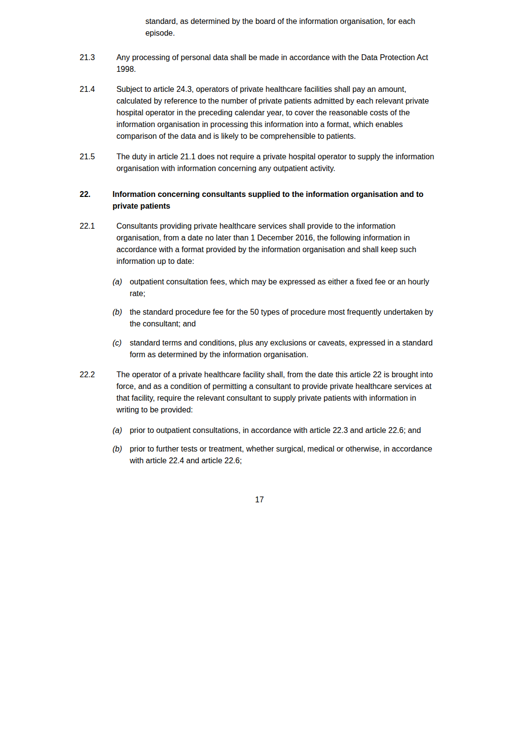standard, as determined by the board of the information organisation, for each episode.
21.3
Any processing of personal data shall be made in accordance with the Data Protection Act 1998.
21.4
Subject to article 24.3, operators of private healthcare facilities shall pay an amount, calculated by reference to the number of private patients admitted by each relevant private hospital operator in the preceding calendar year, to cover the reasonable costs of the information organisation in processing this information into a format, which enables comparison of the data and is likely to be comprehensible to patients.
21.5
The duty in article 21.1 does not require a private hospital operator to supply the information organisation with information concerning any outpatient activity.
22. Information concerning consultants supplied to the information organisation and to private patients
22.1
Consultants providing private healthcare services shall provide to the information organisation, from a date no later than 1 December 2016, the following information in accordance with a format provided by the information organisation and shall keep such information up to date:
(a)
outpatient consultation fees, which may be expressed as either a fixed fee or an hourly rate;
(b)
the standard procedure fee for the 50 types of procedure most frequently undertaken by the consultant; and
(c)
standard terms and conditions, plus any exclusions or caveats, expressed in a standard form as determined by the information organisation.
22.2
The operator of a private healthcare facility shall, from the date this article 22 is brought into force, and as a condition of permitting a consultant to provide private healthcare services at that facility, require the relevant consultant to supply private patients with information in writing to be provided:
(a)
prior to outpatient consultations, in accordance with article 22.3 and article 22.6; and
(b)
prior to further tests or treatment, whether surgical, medical or otherwise, in accordance with article 22.4 and article 22.6;
17